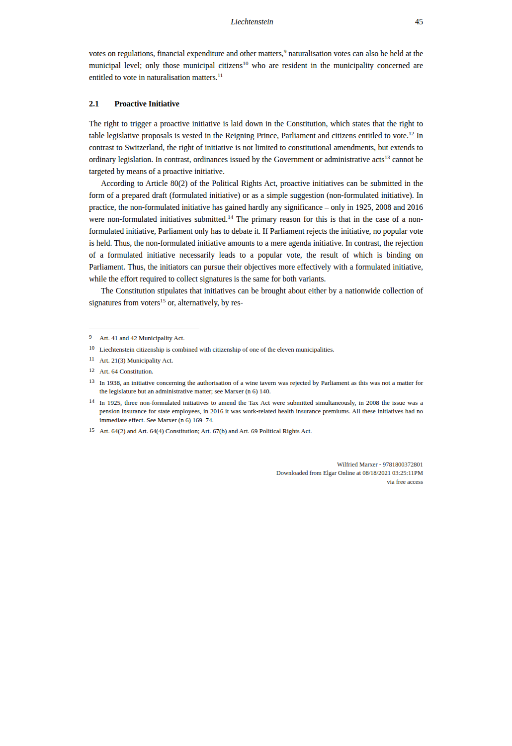Liechtenstein 45
votes on regulations, financial expenditure and other matters,9 naturalisation votes can also be held at the municipal level; only those municipal citizens10 who are resident in the municipality concerned are entitled to vote in naturalisation matters.11
2.1 Proactive Initiative
The right to trigger a proactive initiative is laid down in the Constitution, which states that the right to table legislative proposals is vested in the Reigning Prince, Parliament and citizens entitled to vote.12 In contrast to Switzerland, the right of initiative is not limited to constitutional amendments, but extends to ordinary legislation. In contrast, ordinances issued by the Government or administrative acts13 cannot be targeted by means of a proactive initiative.
According to Article 80(2) of the Political Rights Act, proactive initiatives can be submitted in the form of a prepared draft (formulated initiative) or as a simple suggestion (non-formulated initiative). In practice, the non-formulated initiative has gained hardly any significance – only in 1925, 2008 and 2016 were non-formulated initiatives submitted.14 The primary reason for this is that in the case of a non-formulated initiative, Parliament only has to debate it. If Parliament rejects the initiative, no popular vote is held. Thus, the non-formulated initiative amounts to a mere agenda initiative. In contrast, the rejection of a formulated initiative necessarily leads to a popular vote, the result of which is binding on Parliament. Thus, the initiators can pursue their objectives more effectively with a formulated initiative, while the effort required to collect signatures is the same for both variants.
The Constitution stipulates that initiatives can be brought about either by a nationwide collection of signatures from voters15 or, alternatively, by res-
9 Art. 41 and 42 Municipality Act.
10 Liechtenstein citizenship is combined with citizenship of one of the eleven municipalities.
11 Art. 21(3) Municipality Act.
12 Art. 64 Constitution.
13 In 1938, an initiative concerning the authorisation of a wine tavern was rejected by Parliament as this was not a matter for the legislature but an administrative matter; see Marxer (n 6) 140.
14 In 1925, three non-formulated initiatives to amend the Tax Act were submitted simultaneously, in 2008 the issue was a pension insurance for state employees, in 2016 it was work-related health insurance premiums. All these initiatives had no immediate effect. See Marxer (n 6) 169–74.
15 Art. 64(2) and Art. 64(4) Constitution; Art. 67(b) and Art. 69 Political Rights Act.
Wilfried Marxer - 9781800372801
Downloaded from Elgar Online at 08/18/2021 03:25:11PM
via free access